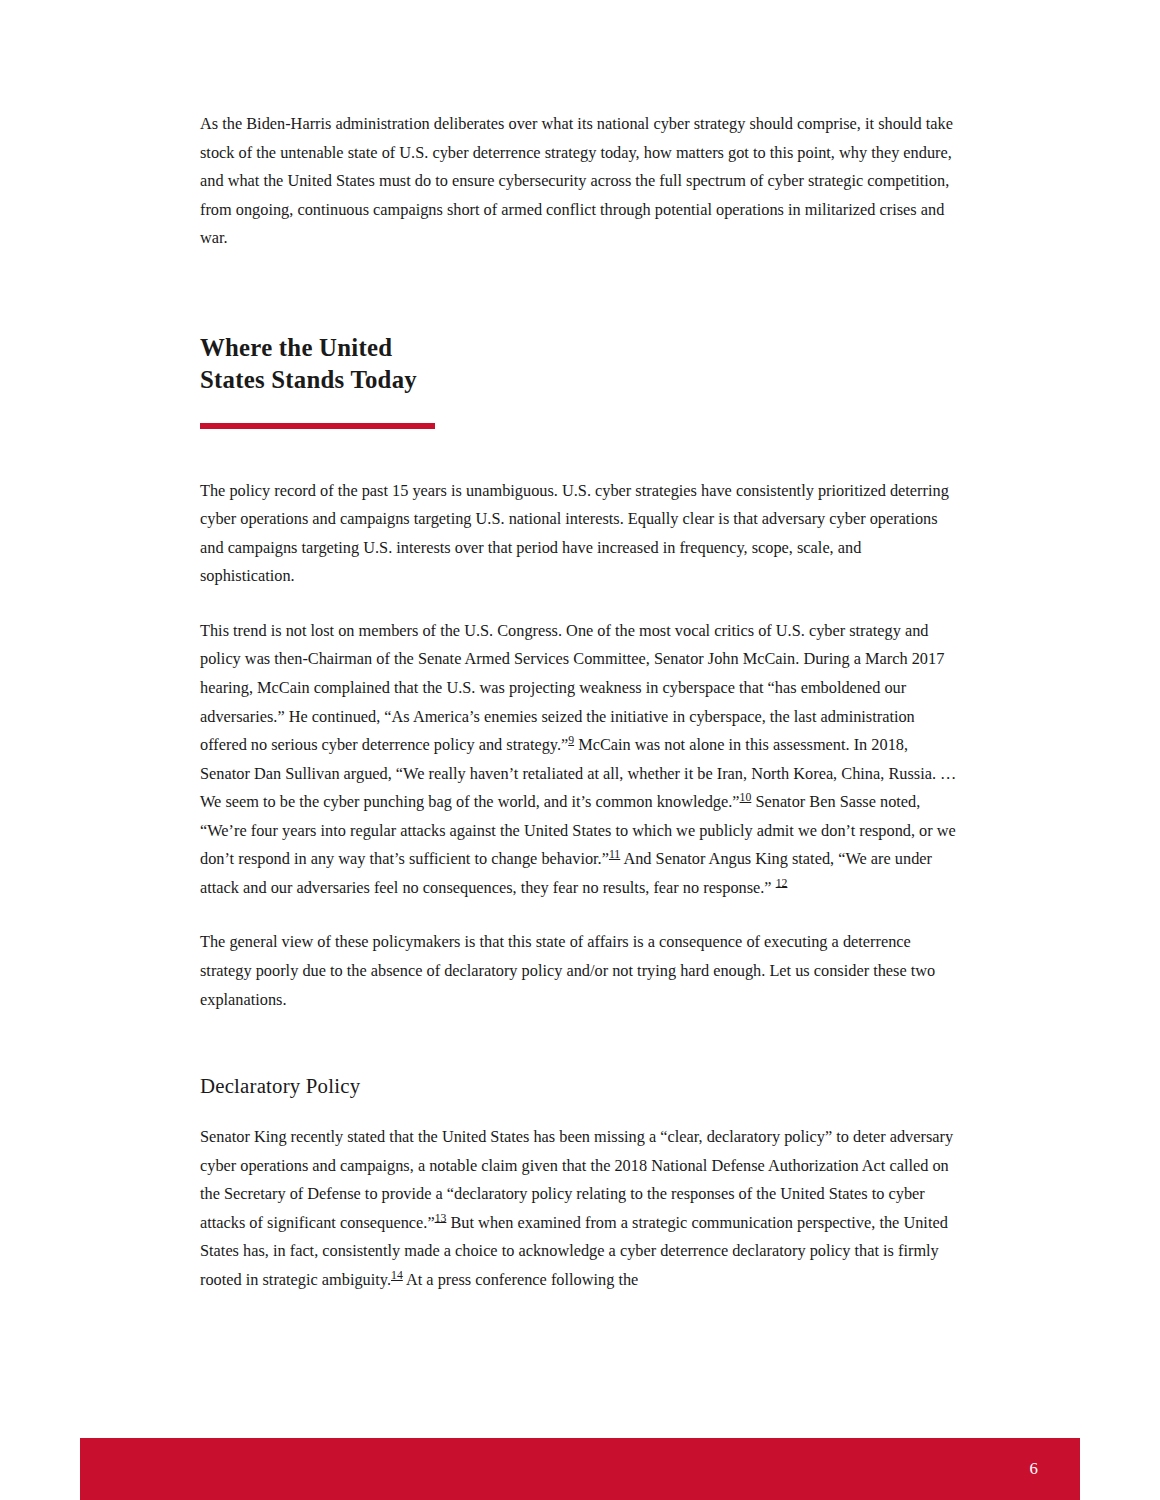As the Biden-Harris administration deliberates over what its national cyber strategy should comprise, it should take stock of the untenable state of U.S. cyber deterrence strategy today, how matters got to this point, why they endure, and what the United States must do to ensure cybersecurity across the full spectrum of cyber strategic competition, from ongoing, continuous campaigns short of armed conflict through potential operations in militarized crises and war.
Where the United
States Stands Today
The policy record of the past 15 years is unambiguous. U.S. cyber strategies have consistently prioritized deterring cyber operations and campaigns targeting U.S. national interests. Equally clear is that adversary cyber operations and campaigns targeting U.S. interests over that period have increased in frequency, scope, scale, and sophistication.
This trend is not lost on members of the U.S. Congress. One of the most vocal critics of U.S. cyber strategy and policy was then-Chairman of the Senate Armed Services Committee, Senator John McCain. During a March 2017 hearing, McCain complained that the U.S. was projecting weakness in cyberspace that “has emboldened our adversaries.” He continued, “As America’s enemies seized the initiative in cyberspace, the last administration offered no serious cyber deterrence policy and strategy.”9 McCain was not alone in this assessment. In 2018, Senator Dan Sullivan argued, “We really haven’t retaliated at all, whether it be Iran, North Korea, China, Russia. … We seem to be the cyber punching bag of the world, and it’s common knowledge.”10 Senator Ben Sasse noted, “We’re four years into regular attacks against the United States to which we publicly admit we don’t respond, or we don’t respond in any way that’s sufficient to change behavior.”11 And Senator Angus King stated, “We are under attack and our adversaries feel no consequences, they fear no results, fear no response.” 12
The general view of these policymakers is that this state of affairs is a consequence of executing a deterrence strategy poorly due to the absence of declaratory policy and/or not trying hard enough. Let us consider these two explanations.
Declaratory Policy
Senator King recently stated that the United States has been missing a “clear, declaratory policy” to deter adversary cyber operations and campaigns, a notable claim given that the 2018 National Defense Authorization Act called on the Secretary of Defense to provide a “declaratory policy relating to the responses of the United States to cyber attacks of significant consequence.”13 But when examined from a strategic communication perspective, the United States has, in fact, consistently made a choice to acknowledge a cyber deterrence declaratory policy that is firmly rooted in strategic ambiguity.14 At a press conference following the
6